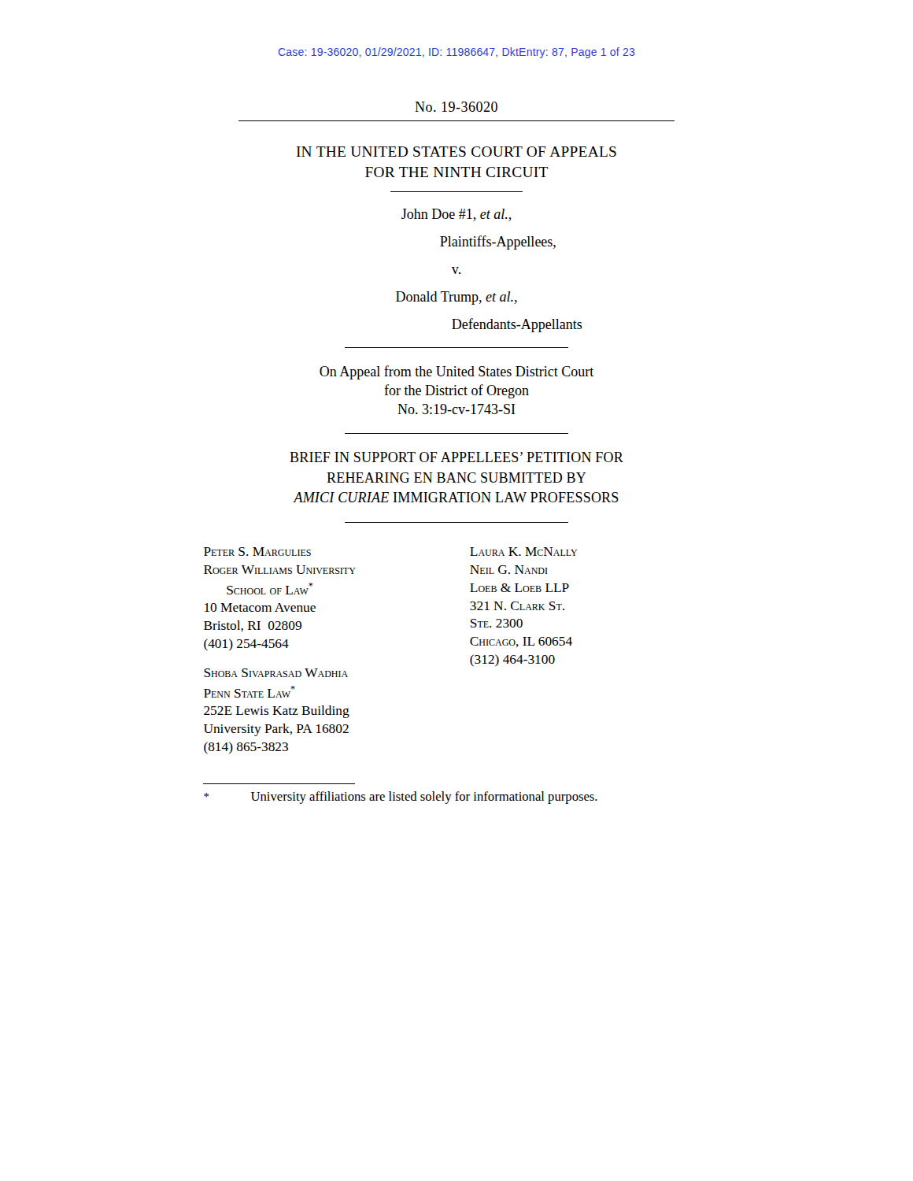Case: 19-36020, 01/29/2021, ID: 11986647, DktEntry: 87, Page 1 of 23
No. 19-36020
IN THE UNITED STATES COURT OF APPEALS
FOR THE NINTH CIRCUIT
John Doe #1, et al.,
Plaintiffs-Appellees,
v.
Donald Trump, et al.,
Defendants-Appellants
On Appeal from the United States District Court
for the District of Oregon
No. 3:19-cv-1743-SI
BRIEF IN SUPPORT OF APPELLEES’ PETITION FOR
REHEARING EN BANC SUBMITTED BY
AMICI CURIAE IMMIGRATION LAW PROFESSORS
Peter S. Margulies
Roger Williams University
School of Law*
10 Metacom Avenue
Bristol, RI 02809
(401) 254-4564
Shoba Sivaprasad Wadhia
Penn State Law*
252E Lewis Katz Building
University Park, PA 16802
(814) 865-3823
Laura K. McNally
Neil G. Nandi
Loeb & Loeb LLP
321 N. Clark St.
Ste. 2300
Chicago, IL 60654
(312) 464-3100
* University affiliations are listed solely for informational purposes.